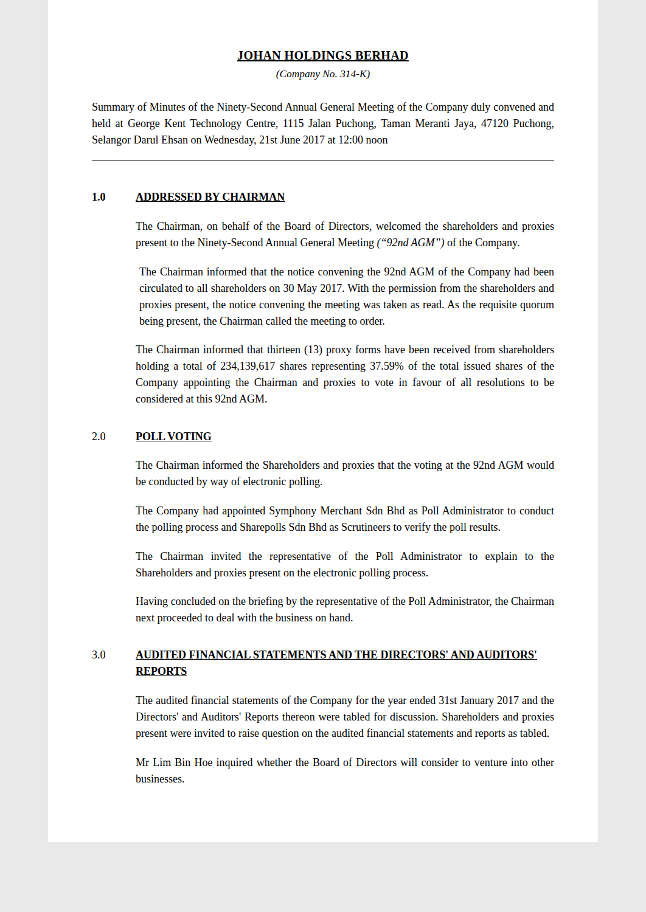JOHAN HOLDINGS BERHAD
(Company No. 314-K)
Summary of Minutes of the Ninety-Second Annual General Meeting of the Company duly convened and held at George Kent Technology Centre, 1115 Jalan Puchong, Taman Meranti Jaya, 47120 Puchong, Selangor Darul Ehsan on Wednesday, 21st June 2017 at 12:00 noon
1.0
ADDRESSED BY CHAIRMAN
The Chairman, on behalf of the Board of Directors, welcomed the shareholders and proxies present to the Ninety-Second Annual General Meeting (“92nd AGM”) of the Company.
The Chairman informed that the notice convening the 92nd AGM of the Company had been circulated to all shareholders on 30 May 2017. With the permission from the shareholders and proxies present, the notice convening the meeting was taken as read. As the requisite quorum being present, the Chairman called the meeting to order.
The Chairman informed that thirteen (13) proxy forms have been received from shareholders holding a total of 234,139,617 shares representing 37.59% of the total issued shares of the Company appointing the Chairman and proxies to vote in favour of all resolutions to be considered at this 92nd AGM.
2.0
POLL VOTING
The Chairman informed the Shareholders and proxies that the voting at the 92nd AGM would be conducted by way of electronic polling.
The Company had appointed Symphony Merchant Sdn Bhd as Poll Administrator to conduct the polling process and Sharepolls Sdn Bhd as Scrutineers to verify the poll results.
The Chairman invited the representative of the Poll Administrator to explain to the Shareholders and proxies present on the electronic polling process.
Having concluded on the briefing by the representative of the Poll Administrator, the Chairman next proceeded to deal with the business on hand.
3.0
AUDITED FINANCIAL STATEMENTS AND THE DIRECTORS' AND AUDITORS' REPORTS
The audited financial statements of the Company for the year ended 31st January 2017 and the Directors' and Auditors' Reports thereon were tabled for discussion. Shareholders and proxies present were invited to raise question on the audited financial statements and reports as tabled.
Mr Lim Bin Hoe inquired whether the Board of Directors will consider to venture into other businesses.